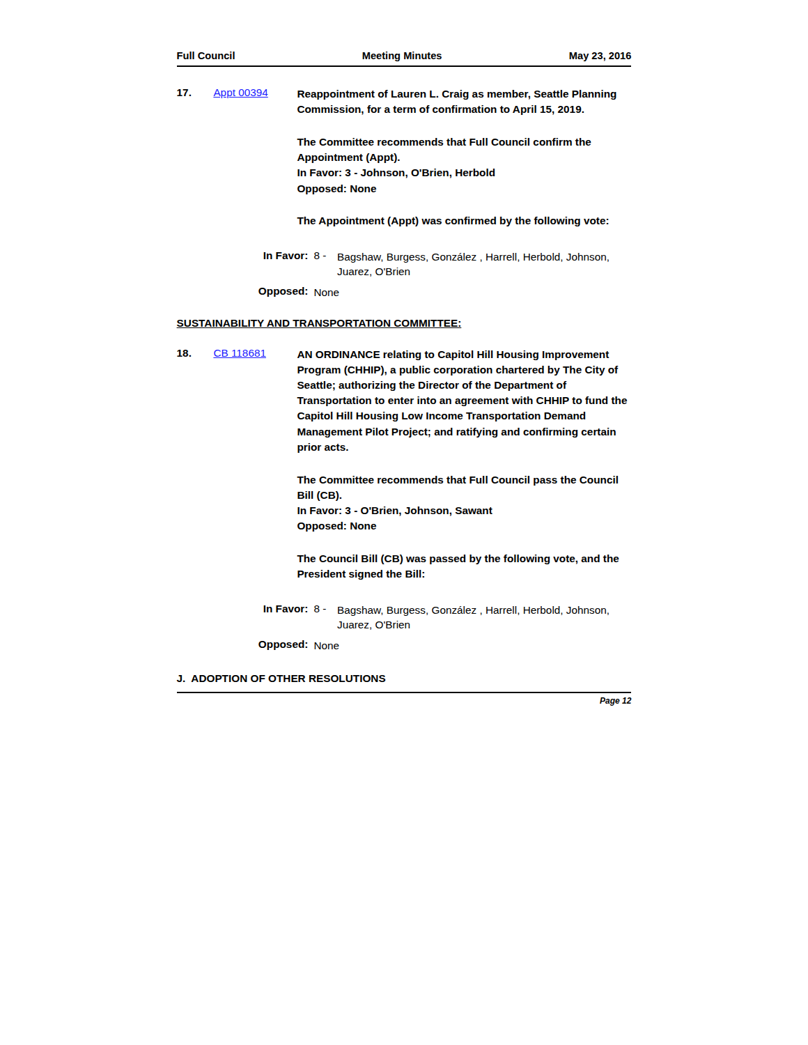Full Council
Meeting Minutes
May 23, 2016
17.
Appt 00394
Reappointment of Lauren L. Craig as member, Seattle Planning Commission, for a term of confirmation to April 15, 2019.
The Committee recommends that Full Council confirm the Appointment (Appt).
In Favor: 3 - Johnson, O'Brien, Herbold
Opposed: None
The Appointment (Appt) was confirmed by the following vote:
In Favor:
8 -
Bagshaw, Burgess, González , Harrell, Herbold, Johnson,
Juarez, O'Brien
Opposed:
None
SUSTAINABILITY AND TRANSPORTATION COMMITTEE:
18.
CB 118681
AN ORDINANCE relating to Capitol Hill Housing Improvement Program (CHHIP), a public corporation chartered by The City of Seattle; authorizing the Director of the Department of Transportation to enter into an agreement with CHHIP to fund the Capitol Hill Housing Low Income Transportation Demand Management Pilot Project; and ratifying and confirming certain prior acts.
The Committee recommends that Full Council pass the Council Bill (CB).
In Favor: 3 - O'Brien, Johnson, Sawant
Opposed: None
The Council Bill (CB) was passed by the following vote, and the President signed the Bill:
In Favor:
8 -
Bagshaw, Burgess, González , Harrell, Herbold, Johnson,
Juarez, O'Brien
Opposed:
None
J. ADOPTION OF OTHER RESOLUTIONS
Page 12